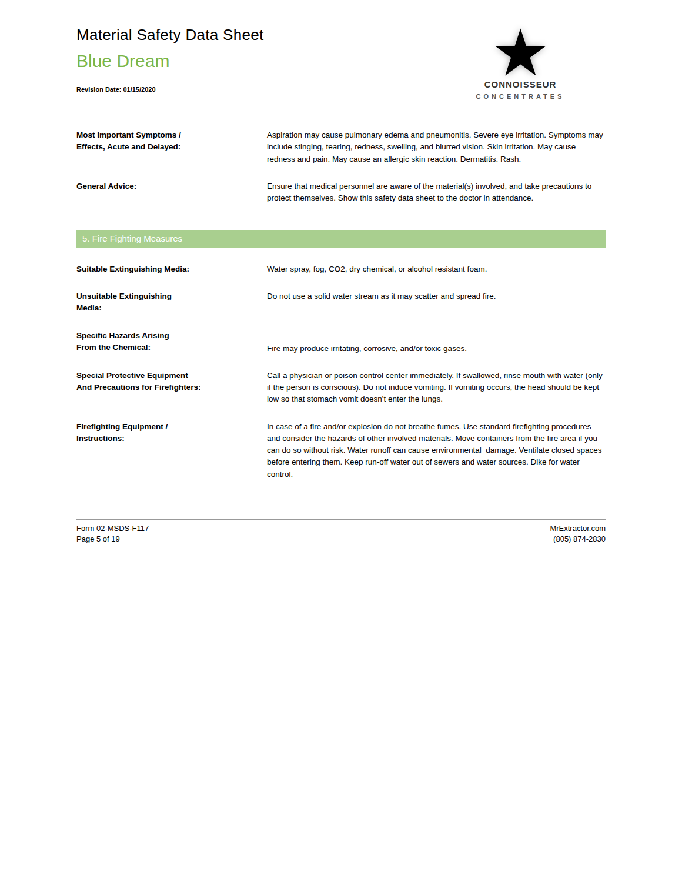Material Safety Data Sheet
Blue Dream
Revision Date: 01/15/2020
★
CONNOISSEURCONCENTRATES
| Most Important Symptoms / Effects, Acute and Delayed: | Aspiration may cause pulmonary edema and pneumonitis. Severe eye irritation. Symptoms may include stinging, tearing, redness, swelling, and blurred vision. Skin irritation. May cause redness and pain. May cause an allergic skin reaction. Dermatitis. Rash. |
| General Advice: | Ensure that medical personnel are aware of the material(s) involved, and take precautions to protect themselves. Show this safety data sheet to the doctor in attendance. |
5. Fire Fighting Measures
| Suitable Extinguishing Media: | Water spray, fog, CO2, dry chemical, or alcohol resistant foam. |
| Unsuitable Extinguishing Media: | Do not use a solid water stream as it may scatter and spread fire. |
| Specific Hazards Arising From the Chemical: | Fire may produce irritating, corrosive, and/or toxic gases. |
| Special Protective Equipment And Precautions for Firefighters: | Call a physician or poison control center immediately. If swallowed, rinse mouth with water (only if the person is conscious). Do not induce vomiting. If vomiting occurs, the head should be kept low so that stomach vomit doesn't enter the lungs. |
| Firefighting Equipment / Instructions: | In case of a fire and/or explosion do not breathe fumes. Use standard firefighting procedures and consider the hazards of other involved materials. Move containers from the fire area if you can do so without risk. Water runoff can cause environmental damage. Ventilate closed spaces before entering them. Keep run-off water out of sewers and water sources. Dike for water control. |
Form 02-MSDS-F117
Page 5 of 19
MrExtractor.com
(805) 874-2830